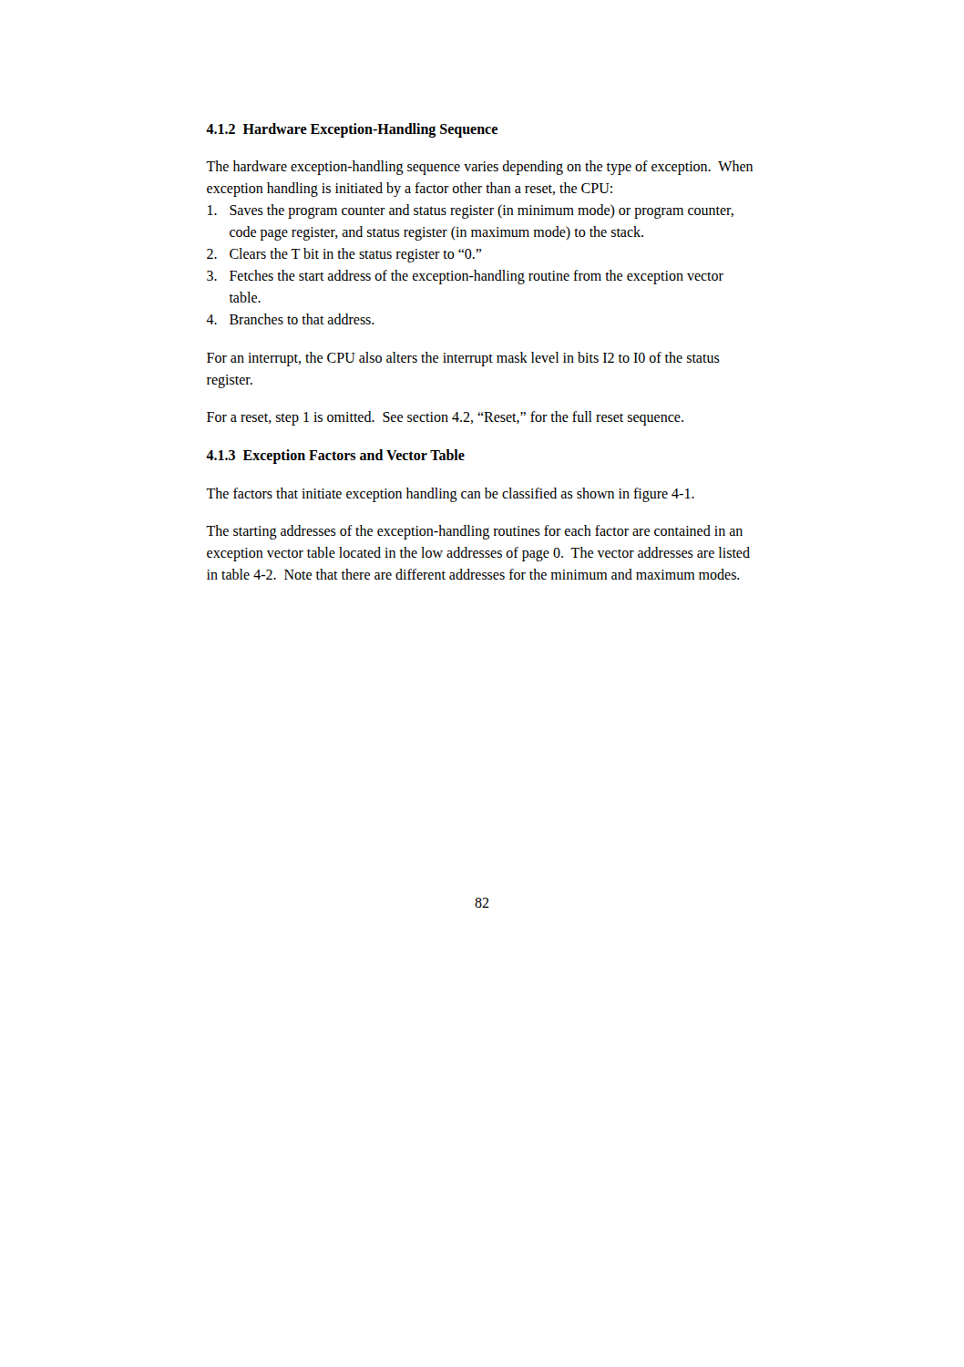4.1.2 Hardware Exception-Handling Sequence
The hardware exception-handling sequence varies depending on the type of exception. When exception handling is initiated by a factor other than a reset, the CPU:
Saves the program counter and status register (in minimum mode) or program counter, code page register, and status register (in maximum mode) to the stack.
Clears the T bit in the status register to “0.”
Fetches the start address of the exception-handling routine from the exception vector table.
Branches to that address.
For an interrupt, the CPU also alters the interrupt mask level in bits I2 to I0 of the status register.
For a reset, step 1 is omitted. See section 4.2, “Reset,” for the full reset sequence.
4.1.3 Exception Factors and Vector Table
The factors that initiate exception handling can be classified as shown in figure 4-1.
The starting addresses of the exception-handling routines for each factor are contained in an exception vector table located in the low addresses of page 0. The vector addresses are listed in table 4-2. Note that there are different addresses for the minimum and maximum modes.
82